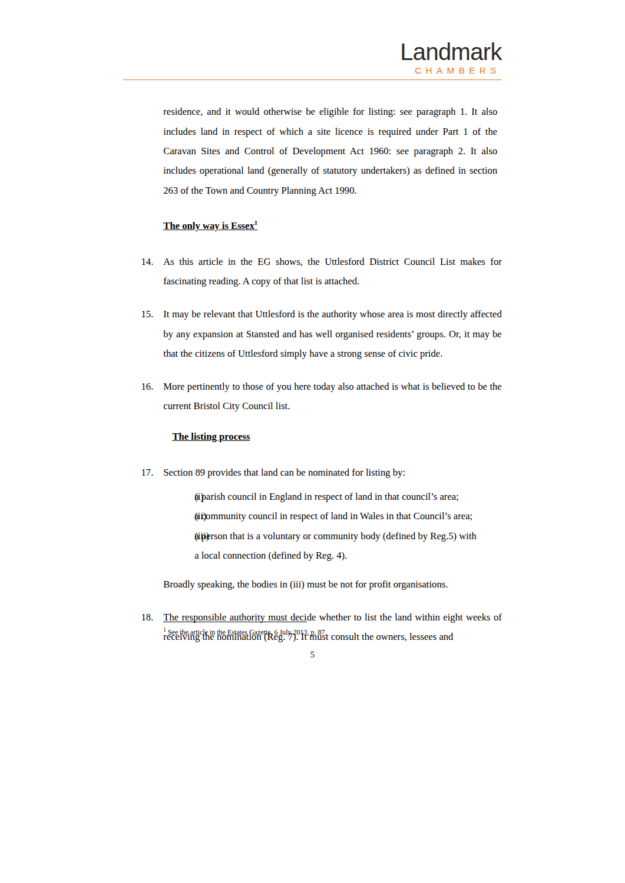Landmark
CHAMBERS
residence, and it would otherwise be eligible for listing: see paragraph 1. It also includes land in respect of which a site licence is required under Part 1 of the Caravan Sites and Control of Development Act 1960: see paragraph 2. It also includes operational land (generally of statutory undertakers) as defined in section 263 of the Town and Country Planning Act 1990.
The only way is Essex1
14.
As this article in the EG shows, the Uttlesford District Council List makes for fascinating reading. A copy of that list is attached.
15.
It may be relevant that Uttlesford is the authority whose area is most directly affected by any expansion at Stansted and has well organised residents’ groups. Or, it may be that the citizens of Uttlesford simply have a strong sense of civic pride.
16.
More pertinently to those of you here today also attached is what is believed to be the current Bristol City Council list.
The listing process
17.
Section 89 provides that land can be nominated for listing by:
(i)
a parish council in England in respect of land in that council’s area;
(ii)
a community council in respect of land in Wales in that Council’s area;
(iii)
a person that is a voluntary or community body (defined by Reg.5) with
a local connection (defined by Reg. 4).
Broadly speaking, the bodies in (iii) must be not for profit organisations.
18.
The responsible authority must decide whether to list the land within eight weeks of receiving the nomination (Reg. 7). It must consult the owners, lessees and
1 See the article in the Estates Gazette, 6 July 2013, p. 87.
5